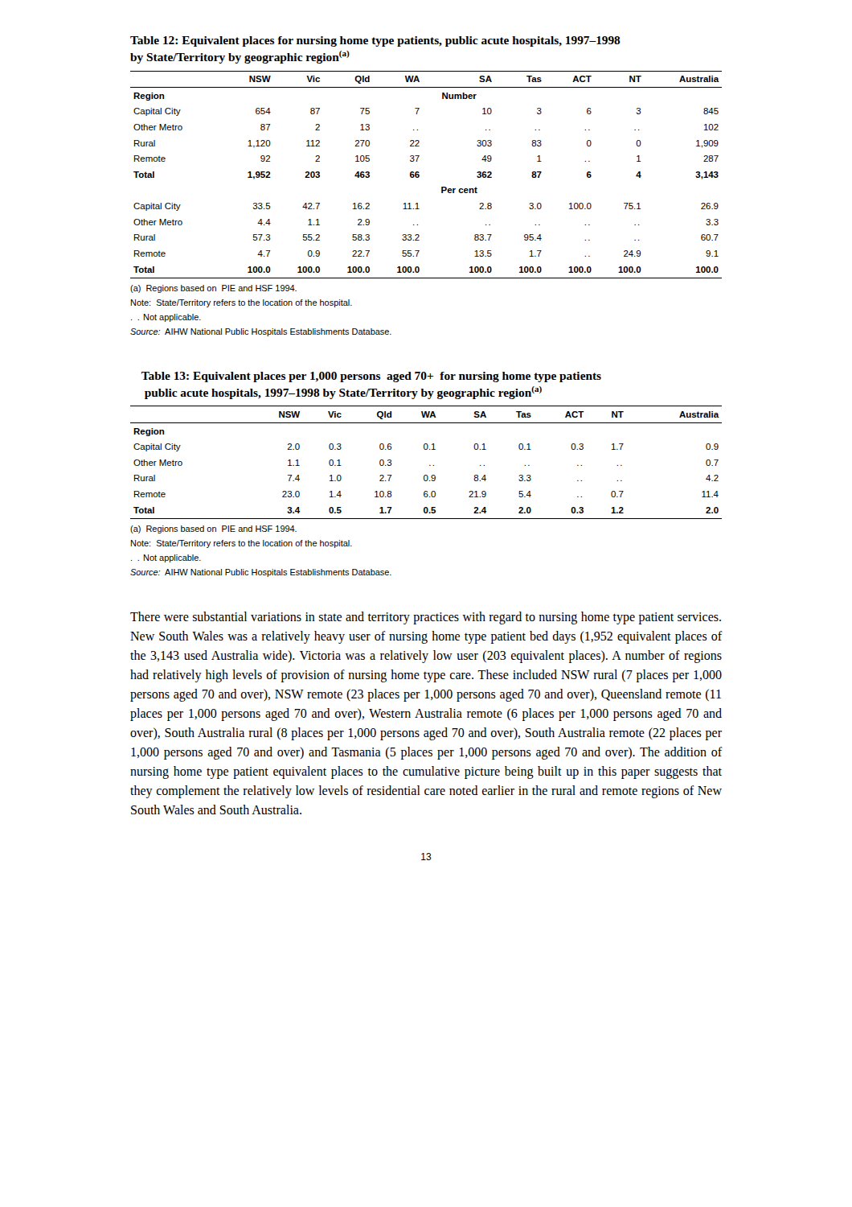Table 12: Equivalent places for nursing home type patients, public acute hospitals, 1997–1998
by State/Territory by geographic region(a)
| | NSW | Vic | Qld | WA | SA | Tas | ACT | NT | Australia |
| --- | --- | --- | --- | --- | --- | --- | --- | --- | --- |
| Region | | Number | |
| Capital City | 654 | 87 | 75 | 7 | 10 | 3 | 6 | 3 | 845 |
| Other Metro | 87 | 2 | 13 | .. | .. | .. | .. | .. | 102 |
| Rural | 1,120 | 112 | 270 | 22 | 303 | 83 | 0 | 0 | 1,909 |
| Remote | 92 | 2 | 105 | 37 | 49 | 1 | .. | 1 | 287 |
| Total | 1,952 | 203 | 463 | 66 | 362 | 87 | 6 | 4 | 3,143 |
| | | Per cent | |
| Capital City | 33.5 | 42.7 | 16.2 | 11.1 | 2.8 | 3.0 | 100.0 | 75.1 | 26.9 |
| Other Metro | 4.4 | 1.1 | 2.9 | .. | .. | .. | .. | .. | 3.3 |
| Rural | 57.3 | 55.2 | 58.3 | 33.2 | 83.7 | 95.4 | .. | .. | 60.7 |
| Remote | 4.7 | 0.9 | 22.7 | 55.7 | 13.5 | 1.7 | .. | 24.9 | 9.1 |
| Total | 100.0 | 100.0 | 100.0 | 100.0 | 100.0 | 100.0 | 100.0 | 100.0 | 100.0 |
(a) Regions based on PIE and HSF 1994.
Note: State/Territory refers to the location of the hospital.
. . Not applicable.
Source: AIHW National Public Hospitals Establishments Database.
Table 13: Equivalent places per 1,000 persons aged 70+ for nursing home type patients
public acute hospitals, 1997–1998 by State/Territory by geographic region(a)
| | NSW | Vic | Qld | WA | SA | Tas | ACT | NT | Australia |
| --- | --- | --- | --- | --- | --- | --- | --- | --- | --- |
| Region | |
| Capital City | 2.0 | 0.3 | 0.6 | 0.1 | 0.1 | 0.1 | 0.3 | 1.7 | 0.9 |
| Other Metro | 1.1 | 0.1 | 0.3 | .. | .. | .. | .. | .. | 0.7 |
| Rural | 7.4 | 1.0 | 2.7 | 0.9 | 8.4 | 3.3 | .. | .. | 4.2 |
| Remote | 23.0 | 1.4 | 10.8 | 6.0 | 21.9 | 5.4 | .. | 0.7 | 11.4 |
| Total | 3.4 | 0.5 | 1.7 | 0.5 | 2.4 | 2.0 | 0.3 | 1.2 | 2.0 |
(a) Regions based on PIE and HSF 1994.
Note: State/Territory refers to the location of the hospital.
. . Not applicable.
Source: AIHW National Public Hospitals Establishments Database.
There were substantial variations in state and territory practices with regard to nursing home type patient services. New South Wales was a relatively heavy user of nursing home type patient bed days (1,952 equivalent places of the 3,143 used Australia wide). Victoria was a relatively low user (203 equivalent places). A number of regions had relatively high levels of provision of nursing home type care. These included NSW rural (7 places per 1,000 persons aged 70 and over), NSW remote (23 places per 1,000 persons aged 70 and over), Queensland remote (11 places per 1,000 persons aged 70 and over), Western Australia remote (6 places per 1,000 persons aged 70 and over), South Australia rural (8 places per 1,000 persons aged 70 and over), South Australia remote (22 places per 1,000 persons aged 70 and over) and Tasmania (5 places per 1,000 persons aged 70 and over). The addition of nursing home type patient equivalent places to the cumulative picture being built up in this paper suggests that they complement the relatively low levels of residential care noted earlier in the rural and remote regions of New South Wales and South Australia.
13